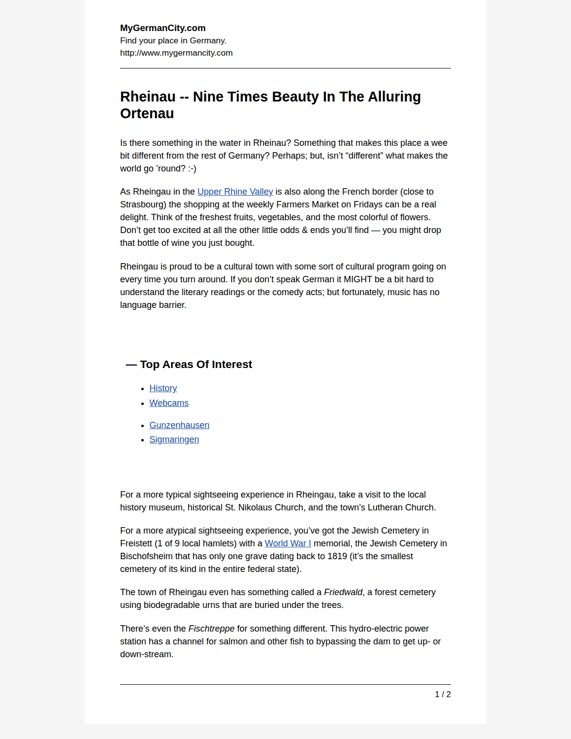MyGermanCity.com
Find your place in Germany.
http://www.mygermancity.com
Rheinau -- Nine Times Beauty In The Alluring Ortenau
Is there something in the water in Rheinau? Something that makes this place a wee bit different from the rest of Germany? Perhaps; but, isn’t “different” what makes the world go ’round? :-)
As Rheingau in the Upper Rhine Valley is also along the French border (close to Strasbourg) the shopping at the weekly Farmers Market on Fridays can be a real delight. Think of the freshest fruits, vegetables, and the most colorful of flowers. Don’t get too excited at all the other little odds & ends you’ll find — you might drop that bottle of wine you just bought.
Rheingau is proud to be a cultural town with some sort of cultural program going on every time you turn around. If you don’t speak German it MIGHT be a bit hard to understand the literary readings or the comedy acts; but fortunately, music has no language barrier.
— Top Areas Of Interest
History
Webcams
Gunzenhausen
Sigmaringen
For a more typical sightseeing experience in Rheingau, take a visit to the local history museum, historical St. Nikolaus Church, and the town’s Lutheran Church.
For a more atypical sightseeing experience, you’ve got the Jewish Cemetery in Freistett (1 of 9 local hamlets) with a World War I memorial, the Jewish Cemetery in Bischofsheim that has only one grave dating back to 1819 (it’s the smallest cemetery of its kind in the entire federal state).
The town of Rheingau even has something called a Friedwald, a forest cemetery using biodegradable urns that are buried under the trees.
There’s even the Fischtreppe for something different. This hydro-electric power station has a channel for salmon and other fish to bypassing the dam to get up- or down-stream.
1 / 2